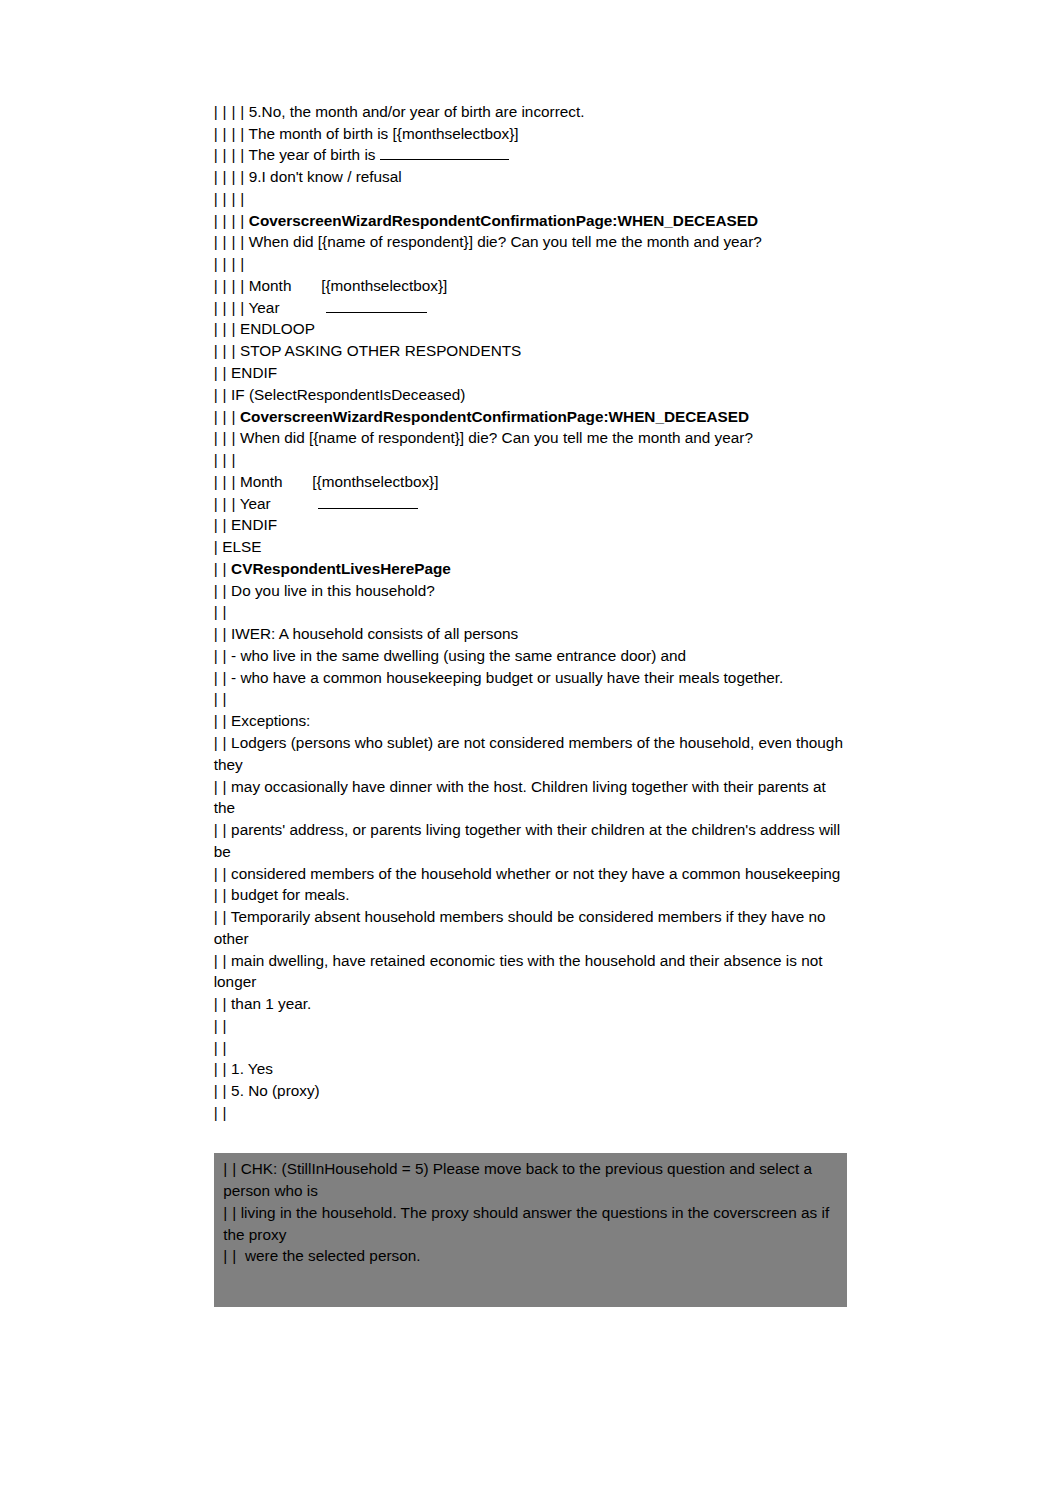| | | | 5.No, the month and/or year of birth are incorrect.
| | | | The month of birth is [{monthselectbox}]
| | | | The year of birth is
| | | | 9.I don't know / refusal
| | | |
| | | | CoverscreenWizardRespondentConfirmationPage:WHEN_DECEASED
| | | | When did [{name of respondent}] die? Can you tell me the month and year?
| | | |
| | | | Month [{monthselectbox}]
| | | | Year
| | | ENDLOOP
| | | STOP ASKING OTHER RESPONDENTS
| | ENDIF
| | IF (SelectRespondentIsDeceased)
| | | CoverscreenWizardRespondentConfirmationPage:WHEN_DECEASED
| | | When did [{name of respondent}] die? Can you tell me the month and year?
| | |
| | | Month [{monthselectbox}]
| | | Year
| | ENDIF
| ELSE
| | CVRespondentLivesHerePage
| | Do you live in this household?
| |
| | IWER: A household consists of all persons
| | - who live in the same dwelling (using the same entrance door) and
| | - who have a common housekeeping budget or usually have their meals together.
| |
| | Exceptions:
| | Lodgers (persons who sublet) are not considered members of the household, even though they
| | may occasionally have dinner with the host. Children living together with their parents at the
| | parents' address, or parents living together with their children at the children's address will be
| | considered members of the household whether or not they have a common housekeeping
| | budget for meals.
| | Temporarily absent household members should be considered members if they have no other
| | main dwelling, have retained economic ties with the household and their absence is not longer
| | than 1 year.
| |
| |
| | 1. Yes
| | 5. No (proxy)
| |
| | CHK: (StillInHousehold = 5) Please move back to the previous question and select a person who is
| | living in the household. The proxy should answer the questions in the coverscreen as if the proxy
| | were the selected person.